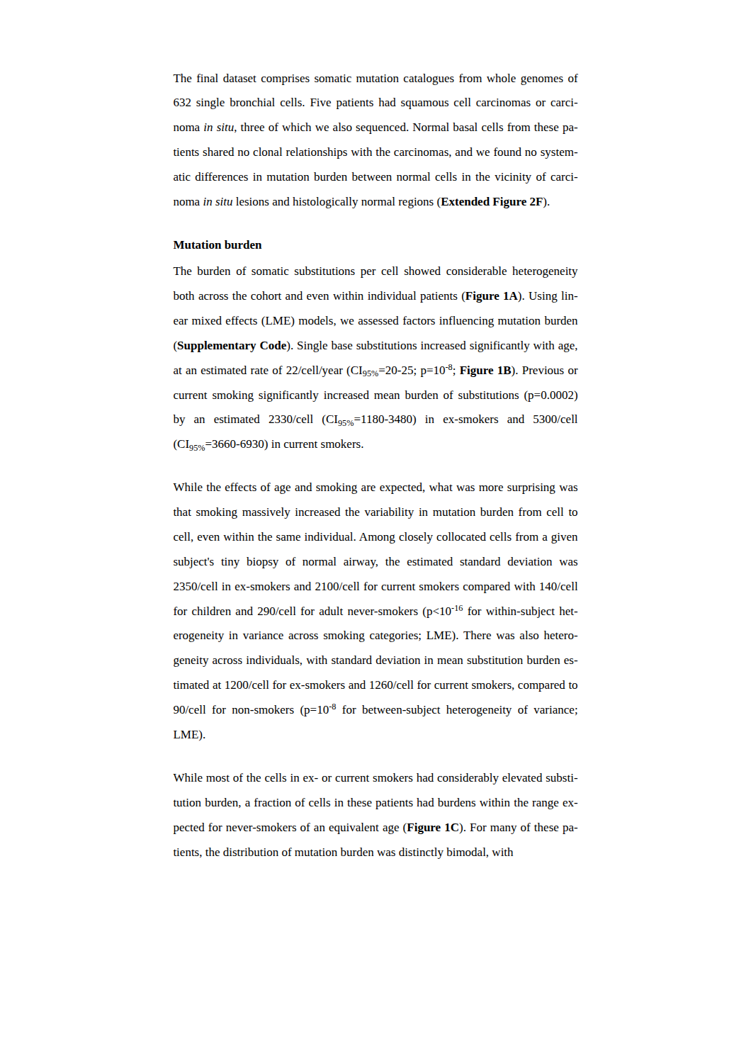The final dataset comprises somatic mutation catalogues from whole genomes of 632 single bronchial cells. Five patients had squamous cell carcinomas or carcinoma in situ, three of which we also sequenced. Normal basal cells from these patients shared no clonal relationships with the carcinomas, and we found no systematic differences in mutation burden between normal cells in the vicinity of carcinoma in situ lesions and histologically normal regions (Extended Figure 2F).
Mutation burden
The burden of somatic substitutions per cell showed considerable heterogeneity both across the cohort and even within individual patients (Figure 1A). Using linear mixed effects (LME) models, we assessed factors influencing mutation burden (Supplementary Code). Single base substitutions increased significantly with age, at an estimated rate of 22/cell/year (CI95%=20-25; p=10-8; Figure 1B). Previous or current smoking significantly increased mean burden of substitutions (p=0.0002) by an estimated 2330/cell (CI95%=1180-3480) in ex-smokers and 5300/cell (CI95%=3660-6930) in current smokers.
While the effects of age and smoking are expected, what was more surprising was that smoking massively increased the variability in mutation burden from cell to cell, even within the same individual. Among closely collocated cells from a given subject's tiny biopsy of normal airway, the estimated standard deviation was 2350/cell in ex-smokers and 2100/cell for current smokers compared with 140/cell for children and 290/cell for adult never-smokers (p<10-16 for within-subject heterogeneity in variance across smoking categories; LME). There was also heterogeneity across individuals, with standard deviation in mean substitution burden estimated at 1200/cell for ex-smokers and 1260/cell for current smokers, compared to 90/cell for non-smokers (p=10-8 for between-subject heterogeneity of variance; LME).
While most of the cells in ex- or current smokers had considerably elevated substitution burden, a fraction of cells in these patients had burdens within the range expected for never-smokers of an equivalent age (Figure 1C). For many of these patients, the distribution of mutation burden was distinctly bimodal, with